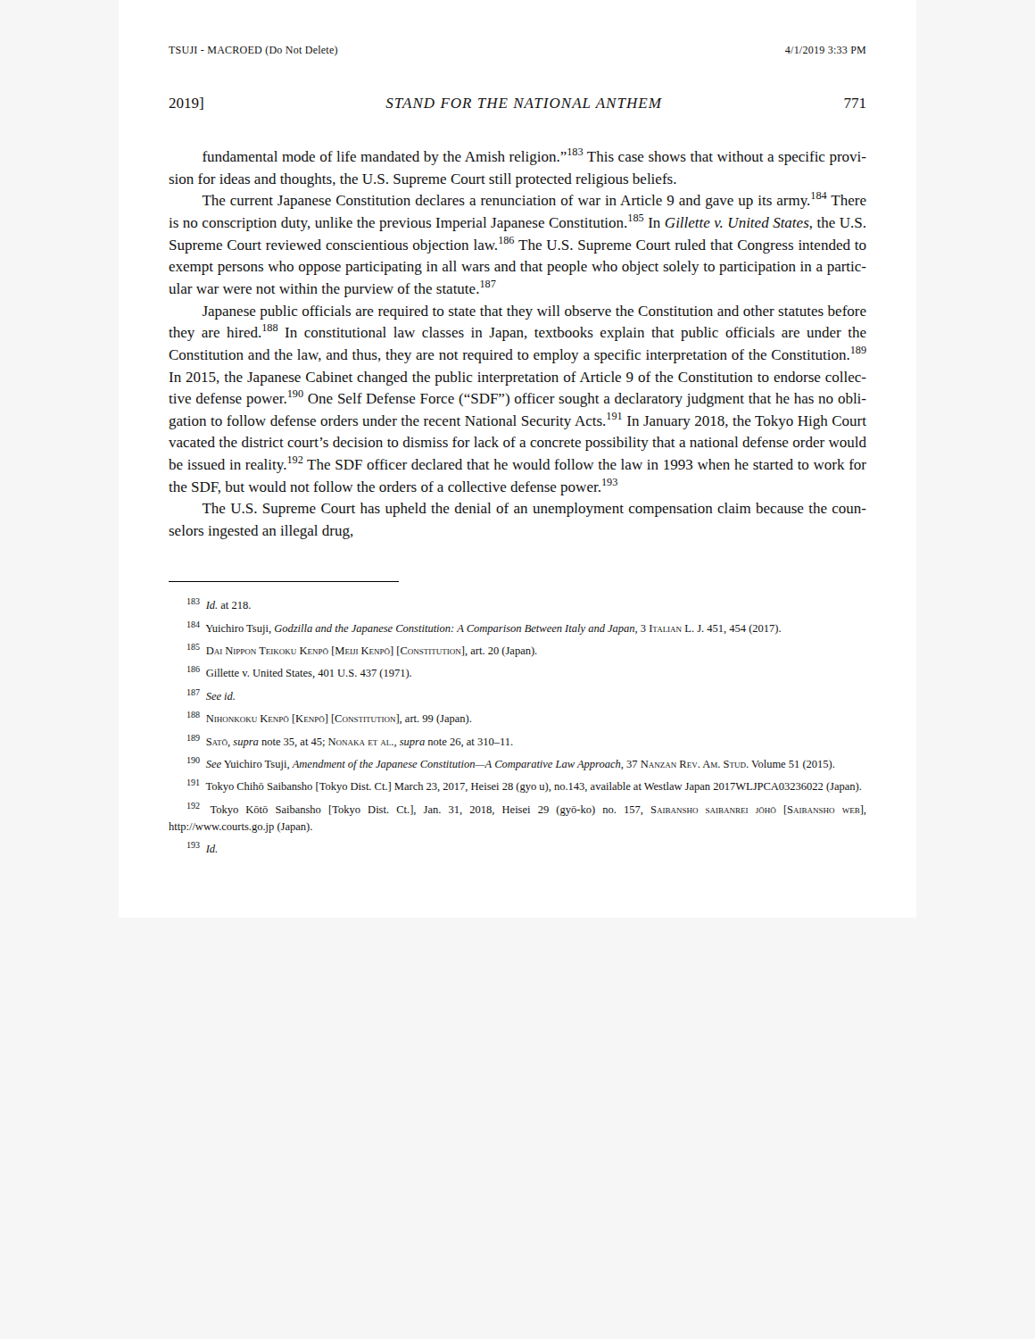TSUJI - MACROED (Do Not Delete) 4/1/2019 3:33 PM
2019] STAND FOR THE NATIONAL ANTHEM 771
fundamental mode of life mandated by the Amish religion.”183 This case shows that without a specific provision for ideas and thoughts, the U.S. Supreme Court still protected religious beliefs.
The current Japanese Constitution declares a renunciation of war in Article 9 and gave up its army.184 There is no conscription duty, unlike the previous Imperial Japanese Constitution.185 In Gillette v. United States, the U.S. Supreme Court reviewed conscientious objection law.186 The U.S. Supreme Court ruled that Congress intended to exempt persons who oppose participating in all wars and that people who object solely to participation in a particular war were not within the purview of the statute.187
Japanese public officials are required to state that they will observe the Constitution and other statutes before they are hired.188 In constitutional law classes in Japan, textbooks explain that public officials are under the Constitution and the law, and thus, they are not required to employ a specific interpretation of the Constitution.189 In 2015, the Japanese Cabinet changed the public interpretation of Article 9 of the Constitution to endorse collective defense power.190 One Self Defense Force (“SDF”) officer sought a declaratory judgment that he has no obligation to follow defense orders under the recent National Security Acts.191 In January 2018, the Tokyo High Court vacated the district court’s decision to dismiss for lack of a concrete possibility that a national defense order would be issued in reality.192 The SDF officer declared that he would follow the law in 1993 when he started to work for the SDF, but would not follow the orders of a collective defense power.193
The U.S. Supreme Court has upheld the denial of an unemployment compensation claim because the counselors ingested an illegal drug,
183 Id. at 218.
184 Yuichiro Tsuji, Godzilla and the Japanese Constitution: A Comparison Between Italy and Japan, 3 Italian L. J. 451, 454 (2017).
185 Dai Nippon Teikoku Kenpō [Meiji Kenpō] [Constitution], art. 20 (Japan).
186 Gillette v. United States, 401 U.S. 437 (1971).
187 See id.
188 Nihonkoku Kenpō [Kenpō] [Constitution], art. 99 (Japan).
189 Satō, supra note 35, at 45; Nonaka et al., supra note 26, at 310–11.
190 See Yuichiro Tsuji, Amendment of the Japanese Constitution—A Comparative Law Approach, 37 Nanzan Rev. Am. Stud. Volume 51 (2015).
191 Tokyo Chihō Saibansho [Tokyo Dist. Ct.] March 23, 2017, Heisei 28 (gyo u), no.143, available at Westlaw Japan 2017WLJPCA03236022 (Japan).
192 Tokyo Kōtō Saibansho [Tokyo Dist. Ct.], Jan. 31, 2018, Heisei 29 (gyō-ko) no. 157, Saibansho saibanrei jōhō [Saibansho web], http://www.courts.go.jp (Japan).
193 Id.